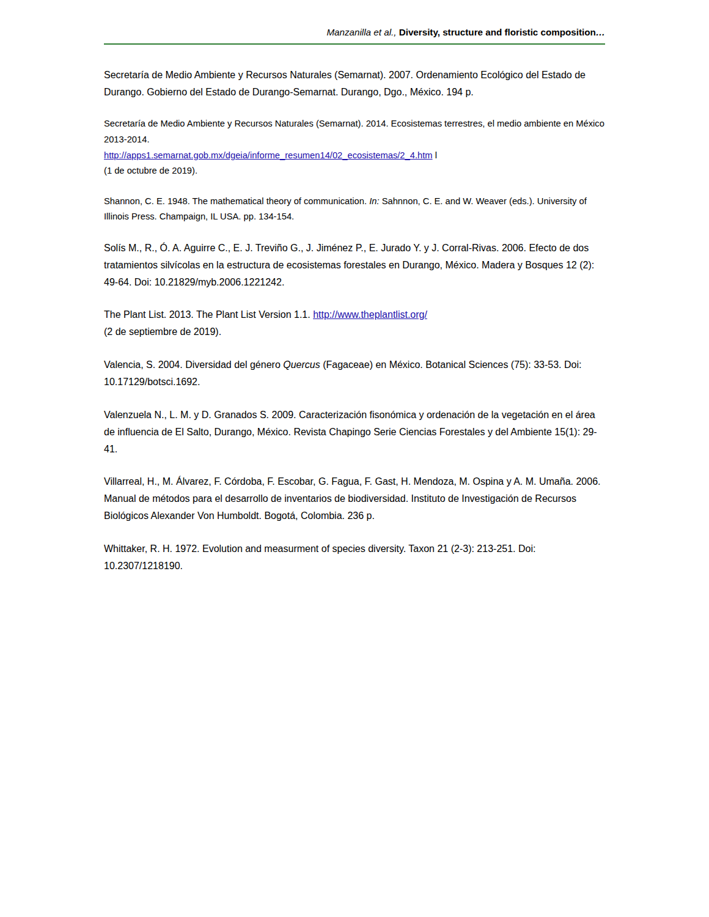Manzanilla et al., Diversity, structure and floristic composition…
Secretaría de Medio Ambiente y Recursos Naturales (Semarnat). 2007. Ordenamiento Ecológico del Estado de Durango. Gobierno del Estado de Durango-Semarnat. Durango, Dgo., México. 194 p.
Secretaría de Medio Ambiente y Recursos Naturales (Semarnat). 2014. Ecosistemas terrestres, el medio ambiente en México 2013-2014.
http://apps1.semarnat.gob.mx/dgeia/informe_resumen14/02_ecosistemas/2_4.htm l
(1 de octubre de 2019).
Shannon, C. E. 1948. The mathematical theory of communication. In: Sahnnon, C. E. and W. Weaver (eds.). University of Illinois Press. Champaign, IL USA. pp. 134-154.
Solís M., R., Ó. A. Aguirre C., E. J. Treviño G., J. Jiménez P., E. Jurado Y. y J. Corral-Rivas. 2006. Efecto de dos tratamientos silvícolas en la estructura de ecosistemas forestales en Durango, México. Madera y Bosques 12 (2): 49-64. Doi: 10.21829/myb.2006.1221242.
The Plant List. 2013. The Plant List Version 1.1. http://www.theplantlist.org/
(2 de septiembre de 2019).
Valencia, S. 2004. Diversidad del género Quercus (Fagaceae) en México. Botanical Sciences (75): 33-53. Doi: 10.17129/botsci.1692.
Valenzuela N., L. M. y D. Granados S. 2009. Caracterización fisonómica y ordenación de la vegetación en el área de influencia de El Salto, Durango, México. Revista Chapingo Serie Ciencias Forestales y del Ambiente 15(1): 29-41.
Villarreal, H., M. Álvarez, F. Córdoba, F. Escobar, G. Fagua, F. Gast, H. Mendoza, M. Ospina y A. M. Umaña. 2006. Manual de métodos para el desarrollo de inventarios de biodiversidad. Instituto de Investigación de Recursos Biológicos Alexander Von Humboldt. Bogotá, Colombia. 236 p.
Whittaker, R. H. 1972. Evolution and measurment of species diversity. Taxon 21 (2-3): 213-251. Doi: 10.2307/1218190.